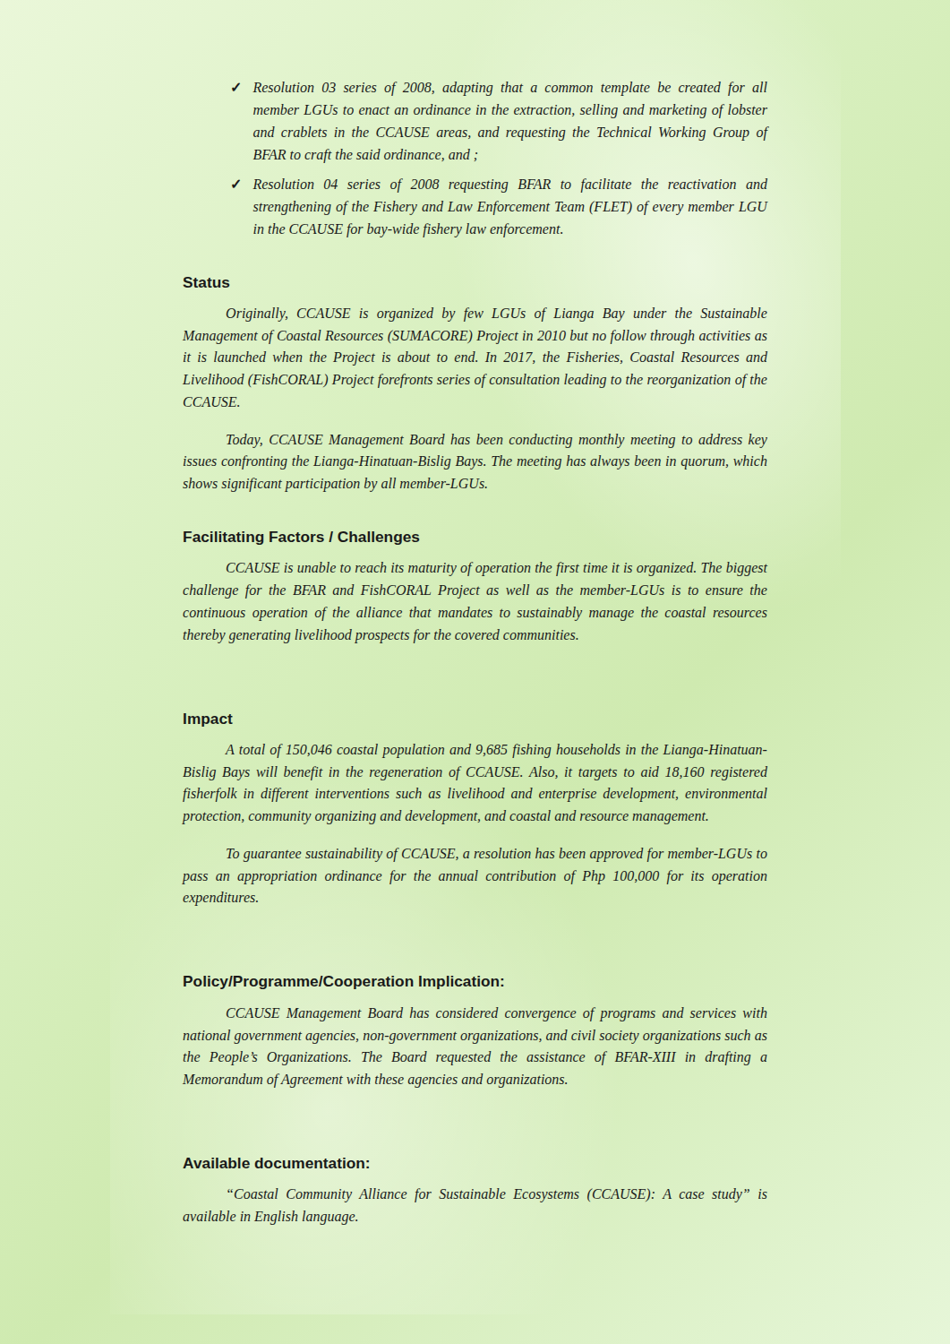Resolution 03 series of 2008, adapting that a common template be created for all member LGUs to enact an ordinance in the extraction, selling and marketing of lobster and crablets in the CCAUSE areas, and requesting the Technical Working Group of BFAR to craft the said ordinance, and ;
Resolution 04 series of 2008 requesting BFAR to facilitate the reactivation and strengthening of the Fishery and Law Enforcement Team (FLET) of every member LGU in the CCAUSE for bay-wide fishery law enforcement.
Status
Originally, CCAUSE is organized by few LGUs of Lianga Bay under the Sustainable Management of Coastal Resources (SUMACORE) Project in 2010 but no follow through activities as it is launched when the Project is about to end. In 2017, the Fisheries, Coastal Resources and Livelihood (FishCORAL) Project forefronts series of consultation leading to the reorganization of the CCAUSE.
Today, CCAUSE Management Board has been conducting monthly meeting to address key issues confronting the Lianga-Hinatuan-Bislig Bays. The meeting has always been in quorum, which shows significant participation by all member-LGUs.
Facilitating Factors / Challenges
CCAUSE is unable to reach its maturity of operation the first time it is organized. The biggest challenge for the BFAR and FishCORAL Project as well as the member-LGUs is to ensure the continuous operation of the alliance that mandates to sustainably manage the coastal resources thereby generating livelihood prospects for the covered communities.
Impact
A total of 150,046 coastal population and 9,685 fishing households in the Lianga-Hinatuan-Bislig Bays will benefit in the regeneration of CCAUSE. Also, it targets to aid 18,160 registered fisherfolk in different interventions such as livelihood and enterprise development, environmental protection, community organizing and development, and coastal and resource management.
To guarantee sustainability of CCAUSE, a resolution has been approved for member-LGUs to pass an appropriation ordinance for the annual contribution of Php 100,000 for its operation expenditures.
Policy/Programme/Cooperation Implication:
CCAUSE Management Board has considered convergence of programs and services with national government agencies, non-government organizations, and civil society organizations such as the People’s Organizations. The Board requested the assistance of BFAR-XIII in drafting a Memorandum of Agreement with these agencies and organizations.
Available documentation:
“Coastal Community Alliance for Sustainable Ecosystems (CCAUSE): A case study” is available in English language.